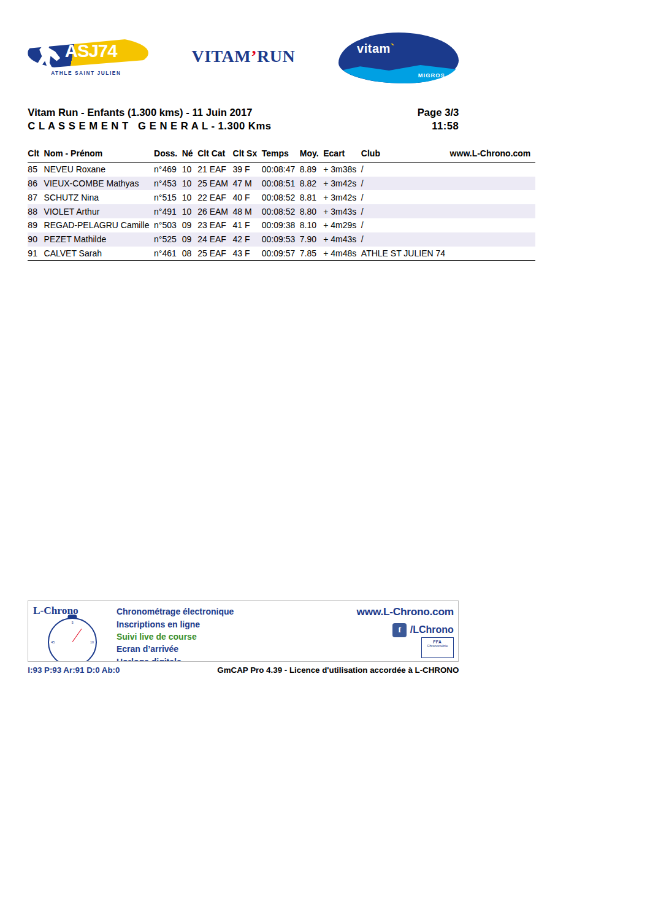ASJ74
ATHLE SAINT JULIEN
VITAM’RUN
vitam`
MIGROS
Vitam Run - Enfants (1.300 kms) - 11 Juin 2017
Page 3/3
C L A S S E M E N T G E N E R A L - 1.300 Kms
11:58
| Clt | Nom - Prénom | Doss. | Né | Clt Cat | Clt Sx | Temps | Moy. | Ecart | Club | www.L-Chrono.com |
| --- | --- | --- | --- | --- | --- | --- | --- | --- | --- | --- |
| 85 | NEVEU Roxane | n°469 | 10 | 21 EAF | 39 F | 00:08:47 | 8.89 | + 3m38s | / | |
| 86 | VIEUX-COMBE Mathyas | n°453 | 10 | 25 EAM | 47 M | 00:08:51 | 8.82 | + 3m42s | / | |
| 87 | SCHUTZ Nina | n°515 | 10 | 22 EAF | 40 F | 00:08:52 | 8.81 | + 3m42s | / | |
| 88 | VIOLET Arthur | n°491 | 10 | 26 EAM | 48 M | 00:08:52 | 8.80 | + 3m43s | / | |
| 89 | REGAD-PELAGRU Camille | n°503 | 09 | 23 EAF | 41 F | 00:09:38 | 8.10 | + 4m29s | / | |
| 90 | PEZET Mathilde | n°525 | 09 | 24 EAF | 42 F | 00:09:53 | 7.90 | + 4m43s | / | |
| 91 | CALVET Sarah | n°461 | 08 | 25 EAF | 43 F | 00:09:57 | 7.85 | + 4m48s | ATHLE ST JULIEN 74 | |
L-Chrono
5 10 30 45
Chronométrage électronique
Inscriptions en ligne
Suivi live de course
Ecran d’arrivée
Horloge digitale
Chronométrage manuel
www.L-Chrono.com
f/LChrono
FFA
Chronométrie
I:93 P:93 Ar:91 D:0 Ab:0
GmCAP Pro 4.39 - Licence d'utilisation accordée à L-CHRONO